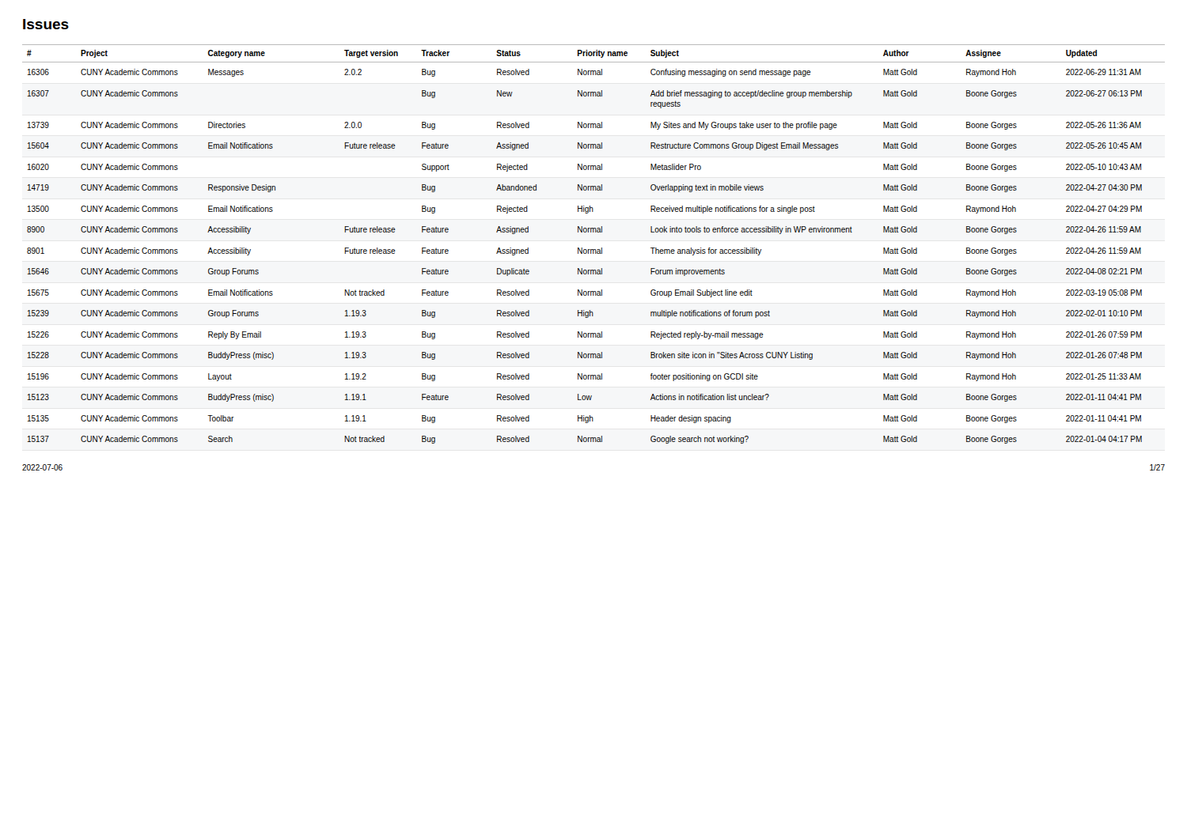Issues
| # | Project | Category name | Target version | Tracker | Status | Priority name | Subject | Author | Assignee | Updated |
| --- | --- | --- | --- | --- | --- | --- | --- | --- | --- | --- |
| 16306 | CUNY Academic Commons | Messages | 2.0.2 | Bug | Resolved | Normal | Confusing messaging on send message page | Matt Gold | Raymond Hoh | 2022-06-29 11:31 AM |
| 16307 | CUNY Academic Commons | | | Bug | New | Normal | Add brief messaging to accept/decline group membership requests | Matt Gold | Boone Gorges | 2022-06-27 06:13 PM |
| 13739 | CUNY Academic Commons | Directories | 2.0.0 | Bug | Resolved | Normal | My Sites and My Groups take user to the profile page | Matt Gold | Boone Gorges | 2022-05-26 11:36 AM |
| 15604 | CUNY Academic Commons | Email Notifications | Future release | Feature | Assigned | Normal | Restructure Commons Group Digest Email Messages | Matt Gold | Boone Gorges | 2022-05-26 10:45 AM |
| 16020 | CUNY Academic Commons | | | Support | Rejected | Normal | Metaslider Pro | Matt Gold | Boone Gorges | 2022-05-10 10:43 AM |
| 14719 | CUNY Academic Commons | Responsive Design | | Bug | Abandoned | Normal | Overlapping text in mobile views | Matt Gold | Boone Gorges | 2022-04-27 04:30 PM |
| 13500 | CUNY Academic Commons | Email Notifications | | Bug | Rejected | High | Received multiple notifications for a single post | Matt Gold | Raymond Hoh | 2022-04-27 04:29 PM |
| 8900 | CUNY Academic Commons | Accessibility | Future release | Feature | Assigned | Normal | Look into tools to enforce accessibility in WP environment | Matt Gold | Boone Gorges | 2022-04-26 11:59 AM |
| 8901 | CUNY Academic Commons | Accessibility | Future release | Feature | Assigned | Normal | Theme analysis for accessibility | Matt Gold | Boone Gorges | 2022-04-26 11:59 AM |
| 15646 | CUNY Academic Commons | Group Forums | | Feature | Duplicate | Normal | Forum improvements | Matt Gold | Boone Gorges | 2022-04-08 02:21 PM |
| 15675 | CUNY Academic Commons | Email Notifications | Not tracked | Feature | Resolved | Normal | Group Email Subject line edit | Matt Gold | Raymond Hoh | 2022-03-19 05:08 PM |
| 15239 | CUNY Academic Commons | Group Forums | 1.19.3 | Bug | Resolved | High | multiple notifications of forum post | Matt Gold | Raymond Hoh | 2022-02-01 10:10 PM |
| 15226 | CUNY Academic Commons | Reply By Email | 1.19.3 | Bug | Resolved | Normal | Rejected reply-by-mail message | Matt Gold | Raymond Hoh | 2022-01-26 07:59 PM |
| 15228 | CUNY Academic Commons | BuddyPress (misc) | 1.19.3 | Bug | Resolved | Normal | Broken site icon in "Sites Across CUNY Listing | Matt Gold | Raymond Hoh | 2022-01-26 07:48 PM |
| 15196 | CUNY Academic Commons | Layout | 1.19.2 | Bug | Resolved | Normal | footer positioning on GCDI site | Matt Gold | Raymond Hoh | 2022-01-25 11:33 AM |
| 15123 | CUNY Academic Commons | BuddyPress (misc) | 1.19.1 | Feature | Resolved | Low | Actions in notification list unclear? | Matt Gold | Boone Gorges | 2022-01-11 04:41 PM |
| 15135 | CUNY Academic Commons | Toolbar | 1.19.1 | Bug | Resolved | High | Header design spacing | Matt Gold | Boone Gorges | 2022-01-11 04:41 PM |
| 15137 | CUNY Academic Commons | Search | Not tracked | Bug | Resolved | Normal | Google search not working? | Matt Gold | Boone Gorges | 2022-01-04 04:17 PM |
2022-07-06 1/27